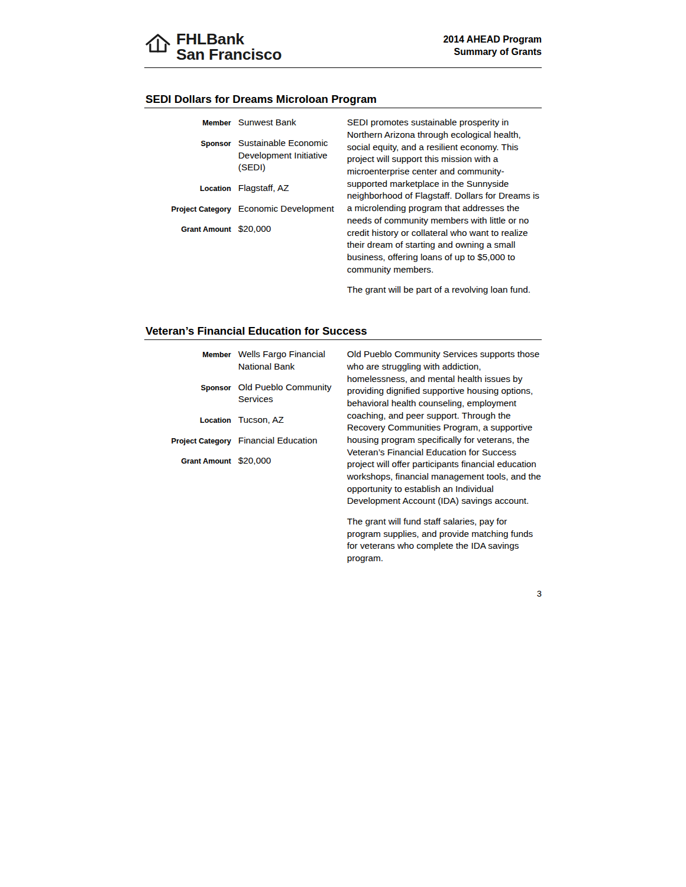FHLBank
San Francisco
2014 AHEAD Program
Summary of Grants
SEDI Dollars for Dreams Microloan Program
Member
Sunwest Bank
SEDI promotes sustainable prosperity in Northern Arizona through ecological health, social equity, and a resilient economy. This project will support this mission with a microenterprise center and community-supported marketplace in the Sunnyside neighborhood of Flagstaff. Dollars for Dreams is a microlending program that addresses the needs of community members with little or no credit history or collateral who want to realize their dream of starting and owning a small business, offering loans of up to $5,000 to community members.
The grant will be part of a revolving loan fund.
Sponsor
Sustainable Economic Development Initiative (SEDI)
Location
Flagstaff, AZ
Project Category
Economic Development
Grant Amount
$20,000
Veteran’s Financial Education for Success
Member
Wells Fargo Financial National Bank
Old Pueblo Community Services supports those who are struggling with addiction, homelessness, and mental health issues by providing dignified supportive housing options, behavioral health counseling, employment coaching, and peer support. Through the Recovery Communities Program, a supportive housing program specifically for veterans, the Veteran’s Financial Education for Success project will offer participants financial education workshops, financial management tools, and the opportunity to establish an Individual Development Account (IDA) savings account.
The grant will fund staff salaries, pay for program supplies, and provide matching funds for veterans who complete the IDA savings program.
Sponsor
Old Pueblo Community Services
Location
Tucson, AZ
Project Category
Financial Education
Grant Amount
$20,000
3